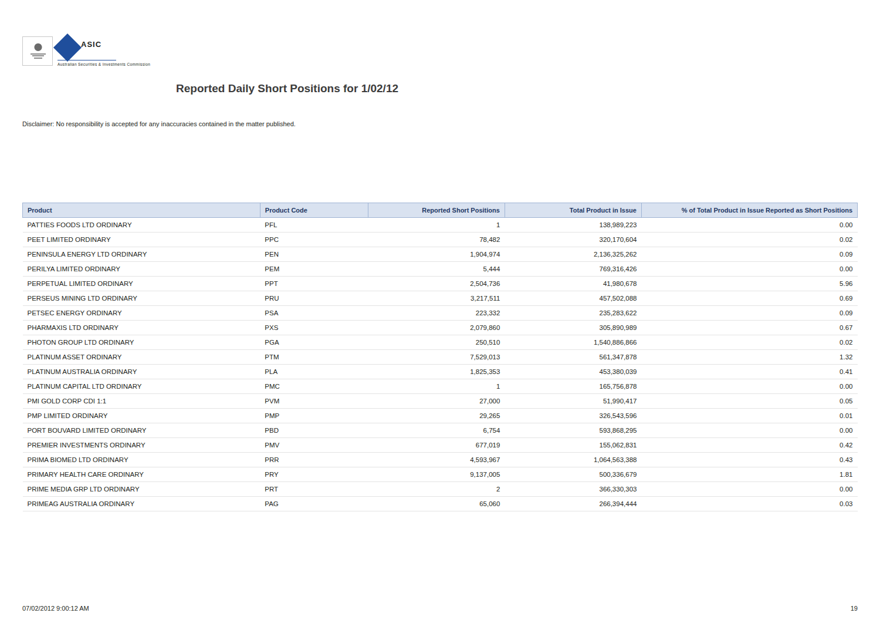ASIC
Australian Securities & Investments Commission
Reported Daily Short Positions for 1/02/12
Disclaimer: No responsibility is accepted for any inaccuracies contained in the matter published.
| Product | Product Code | Reported Short Positions | Total Product in Issue | % of Total Product in Issue Reported as Short Positions |
| --- | --- | --- | --- | --- |
| PATTIES FOODS LTD ORDINARY | PFL | 1 | 138,989,223 | 0.00 |
| PEET LIMITED ORDINARY | PPC | 78,482 | 320,170,604 | 0.02 |
| PENINSULA ENERGY LTD ORDINARY | PEN | 1,904,974 | 2,136,325,262 | 0.09 |
| PERILYA LIMITED ORDINARY | PEM | 5,444 | 769,316,426 | 0.00 |
| PERPETUAL LIMITED ORDINARY | PPT | 2,504,736 | 41,980,678 | 5.96 |
| PERSEUS MINING LTD ORDINARY | PRU | 3,217,511 | 457,502,088 | 0.69 |
| PETSEC ENERGY ORDINARY | PSA | 223,332 | 235,283,622 | 0.09 |
| PHARMAXIS LTD ORDINARY | PXS | 2,079,860 | 305,890,989 | 0.67 |
| PHOTON GROUP LTD ORDINARY | PGA | 250,510 | 1,540,886,866 | 0.02 |
| PLATINUM ASSET ORDINARY | PTM | 7,529,013 | 561,347,878 | 1.32 |
| PLATINUM AUSTRALIA ORDINARY | PLA | 1,825,353 | 453,380,039 | 0.41 |
| PLATINUM CAPITAL LTD ORDINARY | PMC | 1 | 165,756,878 | 0.00 |
| PMI GOLD CORP CDI 1:1 | PVM | 27,000 | 51,990,417 | 0.05 |
| PMP LIMITED ORDINARY | PMP | 29,265 | 326,543,596 | 0.01 |
| PORT BOUVARD LIMITED ORDINARY | PBD | 6,754 | 593,868,295 | 0.00 |
| PREMIER INVESTMENTS ORDINARY | PMV | 677,019 | 155,062,831 | 0.42 |
| PRIMA BIOMED LTD ORDINARY | PRR | 4,593,967 | 1,064,563,388 | 0.43 |
| PRIMARY HEALTH CARE ORDINARY | PRY | 9,137,005 | 500,336,679 | 1.81 |
| PRIME MEDIA GRP LTD ORDINARY | PRT | 2 | 366,330,303 | 0.00 |
| PRIMEAG AUSTRALIA ORDINARY | PAG | 65,060 | 266,394,444 | 0.03 |
07/02/2012 9:00:12 AM
19